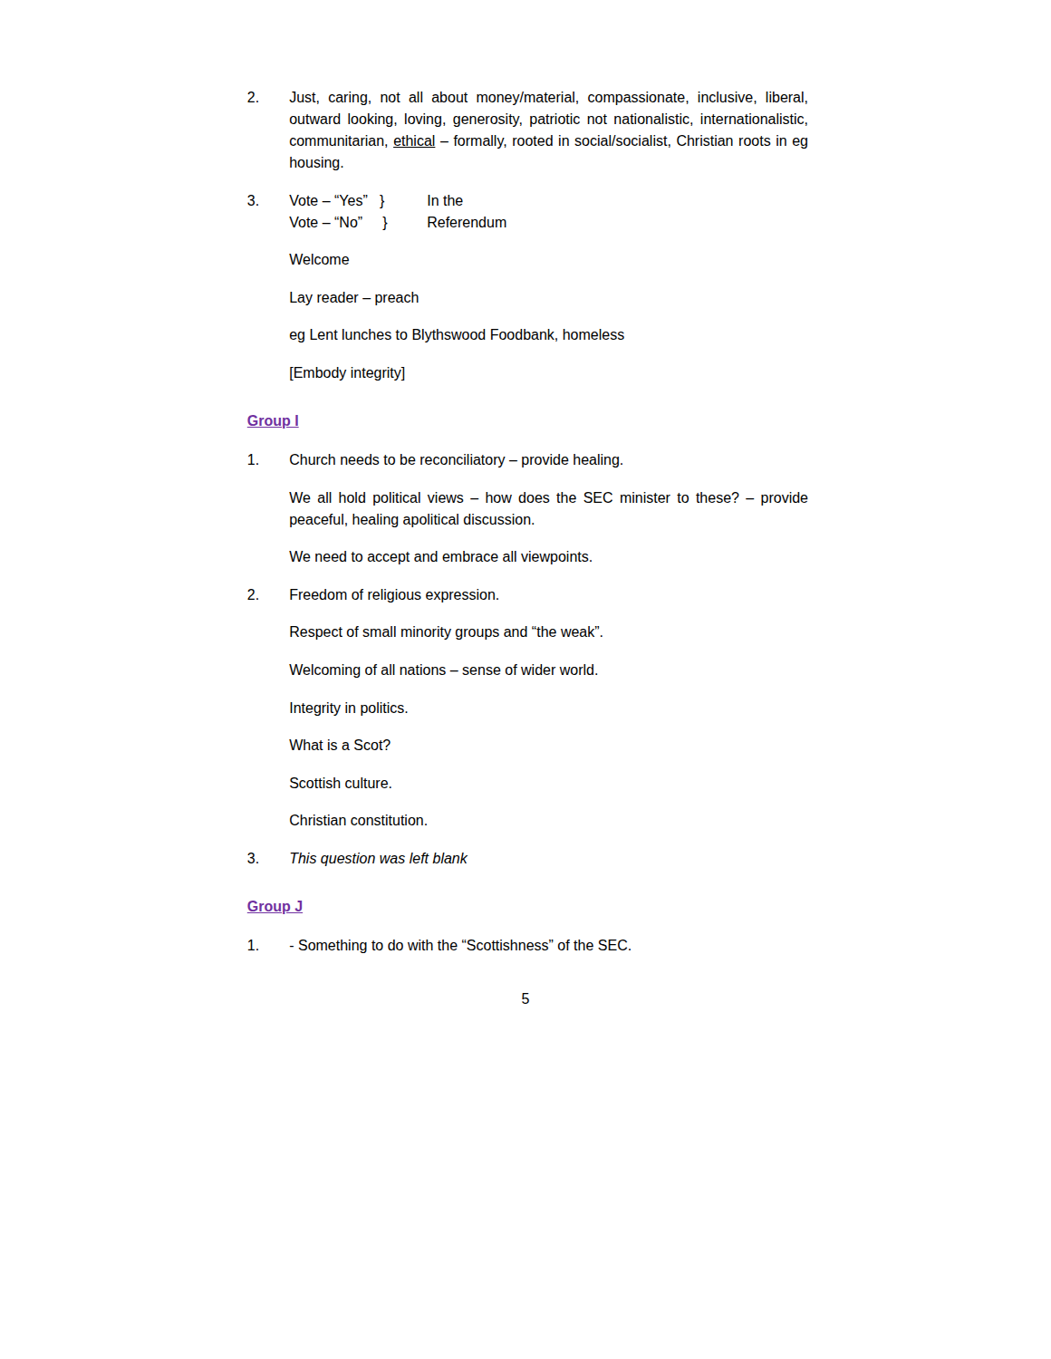2.
Just, caring, not all about money/material, compassionate, inclusive, liberal, outward looking, loving, generosity, patriotic not nationalistic, internationalistic, communitarian, ethical – formally, rooted in social/socialist, Christian roots in eg housing.
3.
Vote – “Yes” } In the Vote – “No” } Referendum
Welcome
Lay reader – preach
eg Lent lunches to Blythswood Foodbank, homeless
[Embody integrity]
Group I
1.
Church needs to be reconciliatory – provide healing.
We all hold political views – how does the SEC minister to these? – provide peaceful, healing apolitical discussion.
We need to accept and embrace all viewpoints.
2.
Freedom of religious expression.
Respect of small minority groups and “the weak”.
Welcoming of all nations – sense of wider world.
Integrity in politics.
What is a Scot?
Scottish culture.
Christian constitution.
3.
This question was left blank
Group J
1.
- Something to do with the “Scottishness” of the SEC.
5